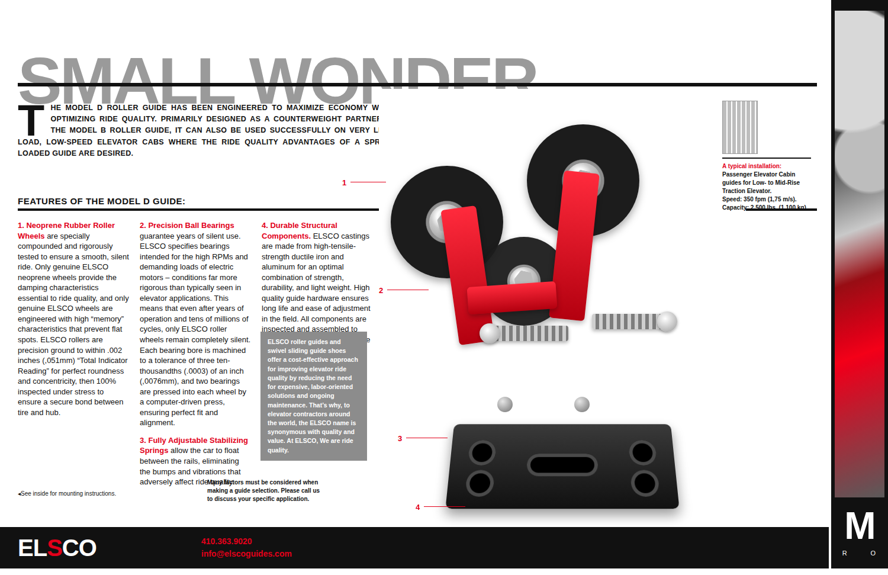SMALL WONDER.
T he Model D roller guide has been engineered to maximize economy while optimizing ride quality. Primarily designed as a counterweight partner to the Model B roller guide, it can also be used successfully on very light load, low-speed elevator cabs where the ride quality advantages of a spring-loaded guide are desired.
Features of the Model D guide:
1. Neoprene Rubber Roller Wheels are specially compounded and rigorously tested to ensure a smooth, silent ride. Only genuine ELSCO neoprene wheels provide the damping characteristics essential to ride quality, and only genuine ELSCO wheels are engineered with high “memory” characteristics that prevent flat spots. ELSCO rollers are precision ground to within .002 inches (,051mm) “Total Indicator Reading” for perfect roundness and concentricity, then 100% inspected under stress to ensure a secure bond between tire and hub.
2. Precision Ball Bearings guarantee years of silent use. ELSCO specifies bearings intended for the high RPMs and demanding loads of electric motors – conditions far more rigorous than typically seen in elevator applications. This means that even after years of operation and tens of millions of cycles, only ELSCO roller wheels remain completely silent. Each bearing bore is machined to a tolerance of three ten-thousandths (.0003) of an inch (,0076mm), and two bearings are pressed into each wheel by a computer-driven press, ensuring perfect fit and alignment.
3. Fully Adjustable Stabilizing Springs allow the car to float between the rails, eliminating the bumps and vibrations that adversely affect ride quality.
4. Durable Structural Components. ELSCO castings are made from high-tensile-strength ductile iron and aluminum for an optimal combination of strength, durability, and light weight. High quality guide hardware ensures long life and ease of adjustment in the field. All components are inspected and assembled to exacting standards for a lifetime of reliable performance.
ELSCO roller guides and swivel sliding guide shoes offer a cost-effective approach for improving elevator ride quality by reducing the need for expensive, labor-oriented solutions and ongoing maintenance. That’s why, to elevator contractors around the world, the ELSCO name is synonymous with quality and value. At ELSCO, We are ride quality.
◂See inside for mounting instructions.
Many factors must be considered when making a guide selection. Please call us to discuss your specific application.
1
2
3
4
A typical installation:
Passenger Elevator Cabin guides for Low- to Mid-Rise Traction Elevator.
Speed: 350 fpm (1,75 m/s).
Capacity: 2,500 lbs. (1.100 kg).
M
RO
ELSCO
410.363.9020
info@elscoguides.com